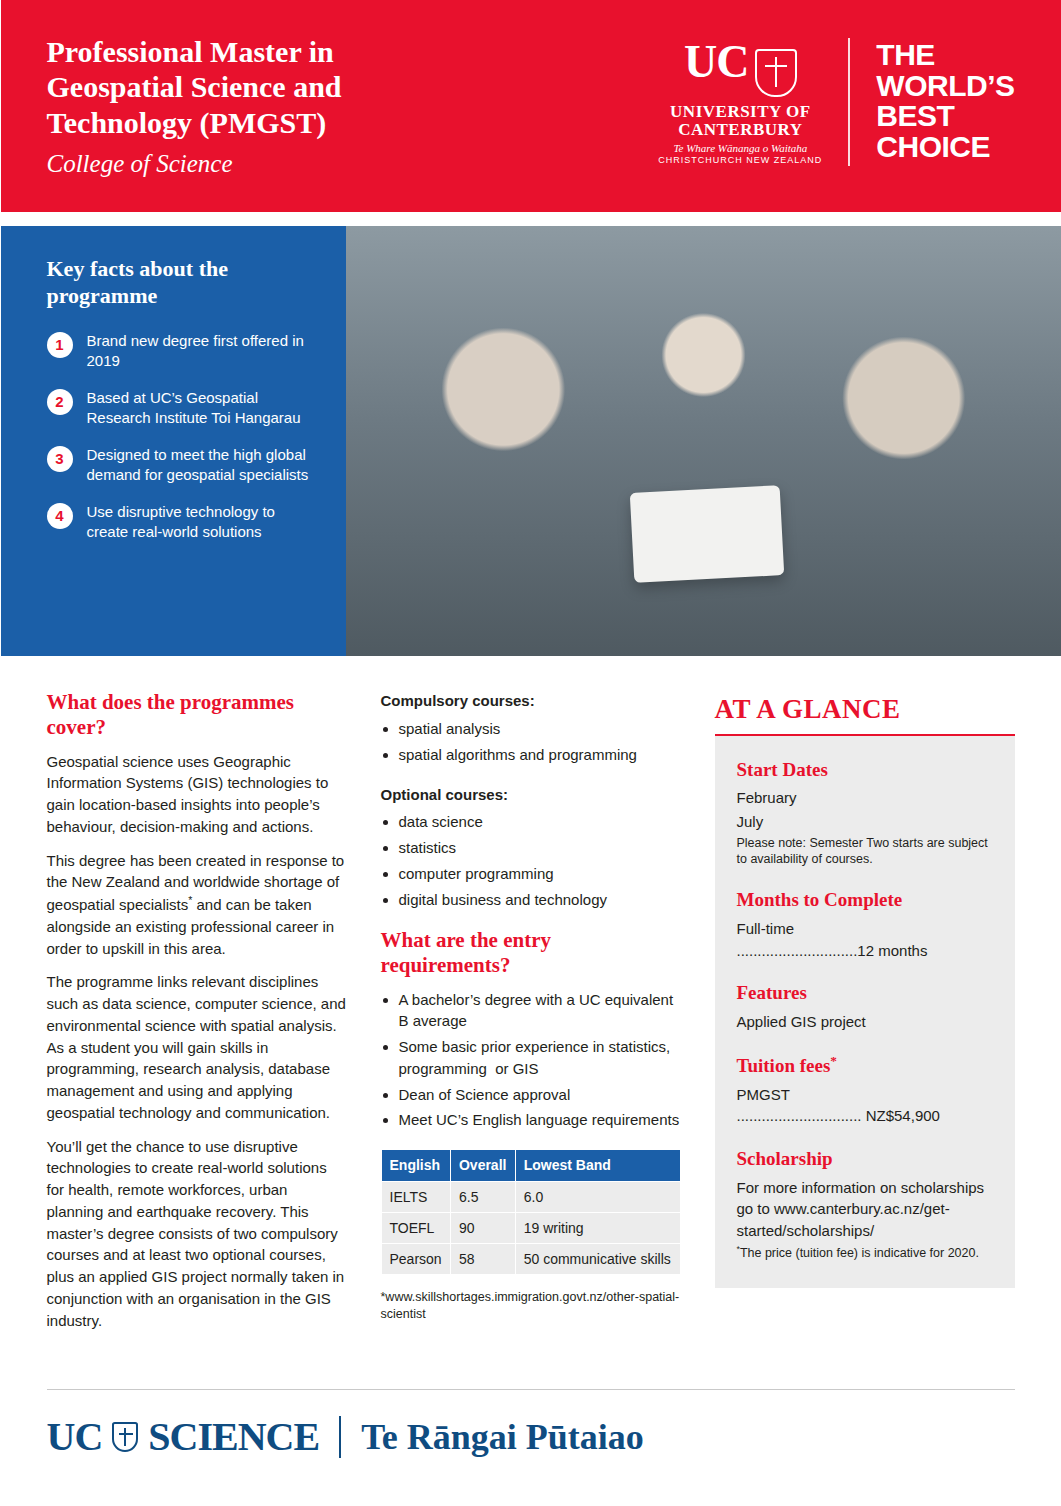Professional Master in Geospatial Science and Technology (PMGST)
College of Science
UC
UNIVERSITY OF
CANTERBURY
Te Whare Wānanga o Waitaha
CHRISTCHURCH NEW ZEALAND
THE
WORLD’S
BEST
CHOICE
Key facts about the programme
1 Brand new degree first offered in 2019
2 Based at UC’s Geospatial Research Institute Toi Hangarau
3 Designed to meet the high global demand for geospatial specialists
4 Use disruptive technology to create real-world solutions
Students with drone controller on campus
What does the programmes cover?
Geospatial science uses Geographic Information Systems (GIS) technologies to gain location-based insights into people’s behaviour, decision-making and actions.
This degree has been created in response to the New Zealand and worldwide shortage of geospatial specialists* and can be taken alongside an existing professional career in order to upskill in this area.
The programme links relevant disciplines such as data science, computer science, and environmental science with spatial analysis. As a student you will gain skills in programming, research analysis, database management and using and applying geospatial technology and communication.
You’ll get the chance to use disruptive technologies to create real-world solutions for health, remote workforces, urban planning and earthquake recovery. This master’s degree consists of two compulsory courses and at least two optional courses, plus an applied GIS project normally taken in conjunction with an organisation in the GIS industry.
Compulsory courses:
spatial analysis
spatial algorithms and programming
Optional courses:
data science
statistics
computer programming
digital business and technology
What are the entry requirements?
A bachelor’s degree with a UC equivalent B average
Some basic prior experience in statistics, programming or GIS
Dean of Science approval
Meet UC’s English language requirements
| English | Overall | Lowest Band |
| --- | --- | --- |
| IELTS | 6.5 | 6.0 |
| TOEFL | 90 | 19 writing |
| Pearson | 58 | 50 communicative skills |
*www.skillshortages.immigration.govt.nz/other-spatial-scientist
At a glance
Start Dates
February
July
Please note: Semester Two starts are subject to availability of courses.
Months to Complete
Full-time.............................12 months
Features
Applied GIS project
Tuition fees*
PMGST.............................. NZ$54,900
Scholarship
For more information on scholarships go to www.canterbury.ac.nz/get-started/scholarships/
*The price (tuition fee) is indicative for 2020.
UC SCIENCE
Te Rāngai Pūtaiao